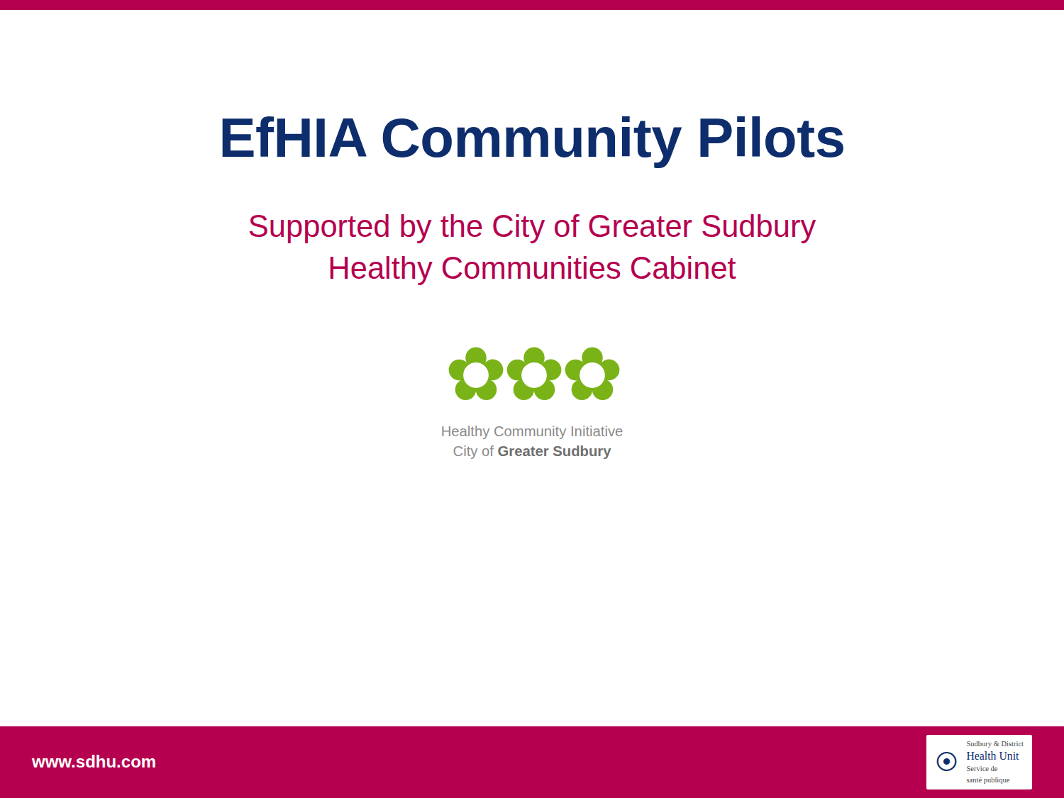EfHIA Community Pilots
Supported by the City of Greater Sudbury
Healthy Communities Cabinet
✿✿✿
Healthy Community Initiative
City of Greater Sudbury
www.sdhu.com
⦿ Sudbury & District
Health Unit
Service de
santé publique